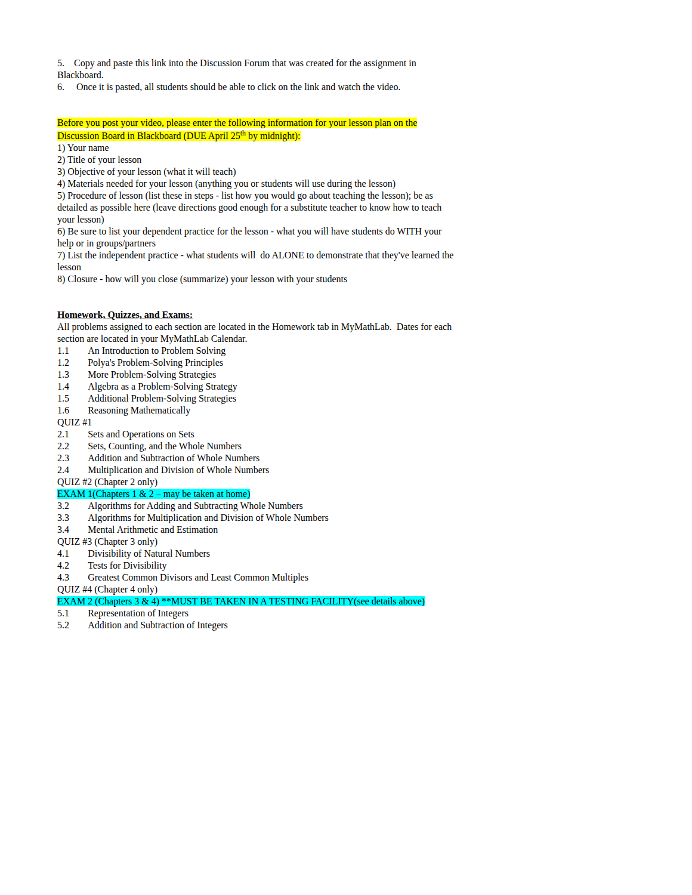5. Copy and paste this link into the Discussion Forum that was created for the assignment in Blackboard.
6. Once it is pasted, all students should be able to click on the link and watch the video.
Before you post your video, please enter the following information for your lesson plan on the Discussion Board in Blackboard (DUE April 25th by midnight):
1) Your name
2) Title of your lesson
3) Objective of your lesson (what it will teach)
4) Materials needed for your lesson (anything you or students will use during the lesson)
5) Procedure of lesson (list these in steps - list how you would go about teaching the lesson); be as detailed as possible here (leave directions good enough for a substitute teacher to know how to teach your lesson)
6) Be sure to list your dependent practice for the lesson - what you will have students do WITH your help or in groups/partners
7) List the independent practice - what students will do ALONE to demonstrate that they've learned the lesson
8) Closure - how will you close (summarize) your lesson with your students
Homework, Quizzes, and Exams:
All problems assigned to each section are located in the Homework tab in MyMathLab. Dates for each section are located in your MyMathLab Calendar.
1.1 An Introduction to Problem Solving
1.2 Polya's Problem-Solving Principles
1.3 More Problem-Solving Strategies
1.4 Algebra as a Problem-Solving Strategy
1.5 Additional Problem-Solving Strategies
1.6 Reasoning Mathematically
QUIZ #1
2.1 Sets and Operations on Sets
2.2 Sets, Counting, and the Whole Numbers
2.3 Addition and Subtraction of Whole Numbers
2.4 Multiplication and Division of Whole Numbers
QUIZ #2 (Chapter 2 only)
EXAM 1(Chapters 1 & 2 – may be taken at home)
3.2 Algorithms for Adding and Subtracting Whole Numbers
3.3 Algorithms for Multiplication and Division of Whole Numbers
3.4 Mental Arithmetic and Estimation
QUIZ #3 (Chapter 3 only)
4.1 Divisibility of Natural Numbers
4.2 Tests for Divisibility
4.3 Greatest Common Divisors and Least Common Multiples
QUIZ #4 (Chapter 4 only)
EXAM 2 (Chapters 3 & 4) **MUST BE TAKEN IN A TESTING FACILITY(see details above)
5.1 Representation of Integers
5.2 Addition and Subtraction of Integers